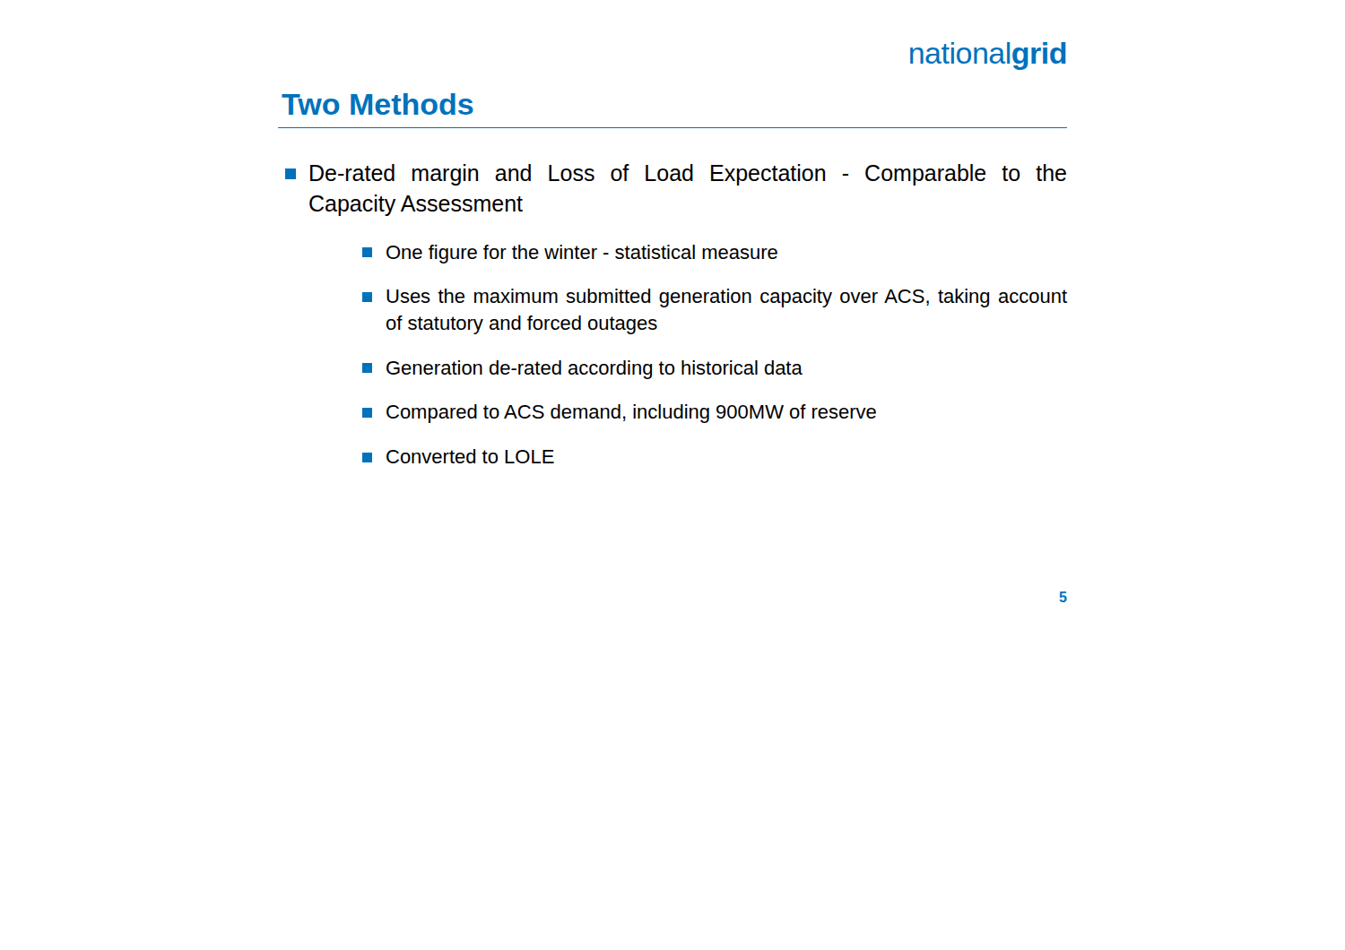national grid
Two Methods
De-rated margin and Loss of Load Expectation - Comparable to the Capacity Assessment
One figure for the winter - statistical measure
Uses the maximum submitted generation capacity over ACS, taking account of statutory and forced outages
Generation de-rated according to historical data
Compared to ACS demand, including 900MW of reserve
Converted to LOLE
5